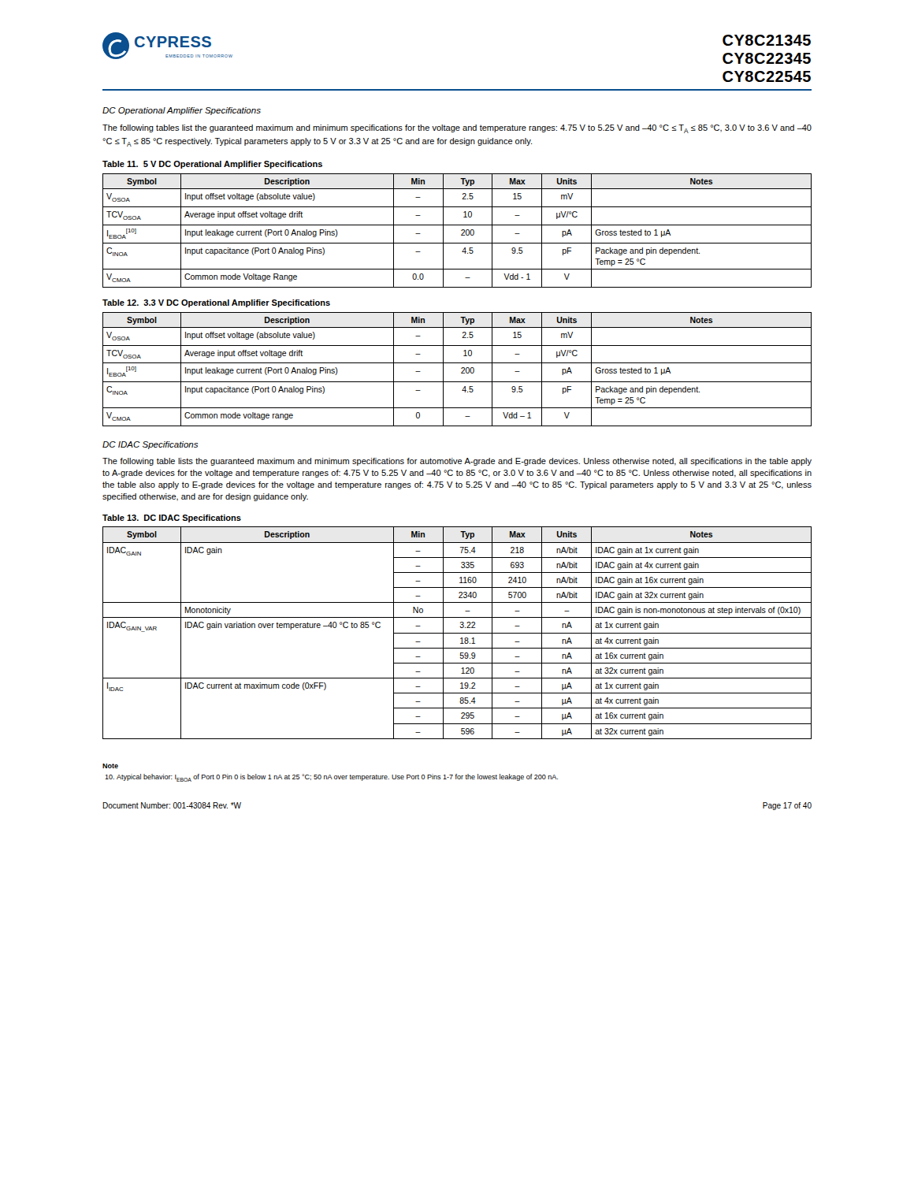CYPRESS
EMBEDDED IN TOMORROW
CY8C21345
CY8C22345
CY8C22545
DC Operational Amplifier Specifications
The following tables list the guaranteed maximum and minimum specifications for the voltage and temperature ranges: 4.75 V to 5.25 V and –40 °C ≤ TA ≤ 85 °C, 3.0 V to 3.6 V and –40 °C ≤ TA ≤ 85 °C respectively. Typical parameters apply to 5 V or 3.3 V at 25 °C and are for design guidance only.
Table 11. 5 V DC Operational Amplifier Specifications
| Symbol | Description | Min | Typ | Max | Units | Notes |
| --- | --- | --- | --- | --- | --- | --- |
| V OSOA | Input offset voltage (absolute value) | – | 2.5 | 15 | mV | |
| TCV OSOA | Average input offset voltage drift | – | 10 | – | μV/°C | |
| I EBOA [10] | Input leakage current (Port 0 Analog Pins) | – | 200 | – | pA | Gross tested to 1 μA |
| C INOA | Input capacitance (Port 0 Analog Pins) | – | 4.5 | 9.5 | pF | Package and pin dependent. Temp = 25 °C |
| V CMOA | Common mode Voltage Range | 0.0 | – | Vdd - 1 | V | |
Table 12. 3.3 V DC Operational Amplifier Specifications
| Symbol | Description | Min | Typ | Max | Units | Notes |
| --- | --- | --- | --- | --- | --- | --- |
| V OSOA | Input offset voltage (absolute value) | – | 2.5 | 15 | mV | |
| TCV OSOA | Average input offset voltage drift | – | 10 | – | μV/°C | |
| I EBOA [10] | Input leakage current (Port 0 Analog Pins) | – | 200 | – | pA | Gross tested to 1 μA |
| C INOA | Input capacitance (Port 0 Analog Pins) | – | 4.5 | 9.5 | pF | Package and pin dependent. Temp = 25 °C |
| V CMOA | Common mode voltage range | 0 | – | Vdd – 1 | V | |
DC IDAC Specifications
The following table lists the guaranteed maximum and minimum specifications for automotive A-grade and E-grade devices. Unless otherwise noted, all specifications in the table apply to A-grade devices for the voltage and temperature ranges of: 4.75 V to 5.25 V and –40 °C to 85 °C, or 3.0 V to 3.6 V and –40 °C to 85 °C. Unless otherwise noted, all specifications in the table also apply to E-grade devices for the voltage and temperature ranges of: 4.75 V to 5.25 V and –40 °C to 85 °C. Typical parameters apply to 5 V and 3.3 V at 25 °C, unless specified otherwise, and are for design guidance only.
Table 13. DC IDAC Specifications
| Symbol | Description | Min | Typ | Max | Units | Notes |
| --- | --- | --- | --- | --- | --- | --- |
| IDAC GAIN | IDAC gain | – | 75.4 | 218 | nA/bit | IDAC gain at 1x current gain |
| – | 335 | 693 | nA/bit | IDAC gain at 4x current gain |
| – | 1160 | 2410 | nA/bit | IDAC gain at 16x current gain |
| – | 2340 | 5700 | nA/bit | IDAC gain at 32x current gain |
| | Monotonicity | No | – | – | – | IDAC gain is non-monotonous at step intervals of (0x10) |
| IDAC GAIN_VAR | IDAC gain variation over temperature –40 °C to 85 °C | – | 3.22 | – | nA | at 1x current gain |
| – | 18.1 | – | nA | at 4x current gain |
| – | 59.9 | – | nA | at 16x current gain |
| – | 120 | – | nA | at 32x current gain |
| I IDAC | IDAC current at maximum code (0xFF) | – | 19.2 | – | µA | at 1x current gain |
| – | 85.4 | – | µA | at 4x current gain |
| – | 295 | – | µA | at 16x current gain |
| – | 596 | – | µA | at 32x current gain |
Note
Atypical behavior: IEBOA of Port 0 Pin 0 is below 1 nA at 25 °C; 50 nA over temperature. Use Port 0 Pins 1-7 for the lowest leakage of 200 nA.
Document Number: 001-43084 Rev. *W
Page 17 of 40